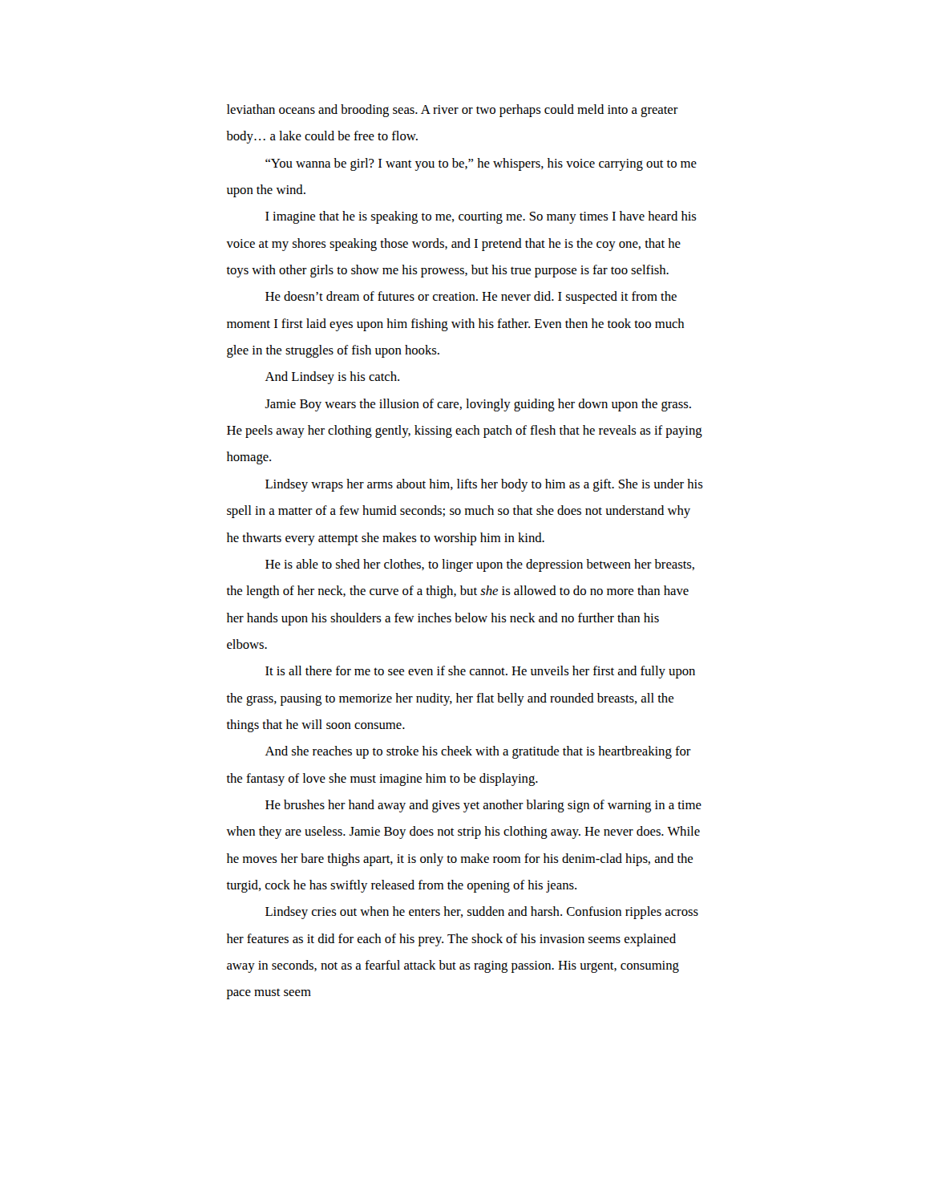leviathan oceans and brooding seas. A river or two perhaps could meld into a greater body… a lake could be free to flow.
“You wanna be girl? I want you to be,” he whispers, his voice carrying out to me upon the wind.
I imagine that he is speaking to me, courting me. So many times I have heard his voice at my shores speaking those words, and I pretend that he is the coy one, that he toys with other girls to show me his prowess, but his true purpose is far too selfish.
He doesn’t dream of futures or creation. He never did. I suspected it from the moment I first laid eyes upon him fishing with his father. Even then he took too much glee in the struggles of fish upon hooks.
And Lindsey is his catch.
Jamie Boy wears the illusion of care, lovingly guiding her down upon the grass. He peels away her clothing gently, kissing each patch of flesh that he reveals as if paying homage.
Lindsey wraps her arms about him, lifts her body to him as a gift. She is under his spell in a matter of a few humid seconds; so much so that she does not understand why he thwarts every attempt she makes to worship him in kind.
He is able to shed her clothes, to linger upon the depression between her breasts, the length of her neck, the curve of a thigh, but she is allowed to do no more than have her hands upon his shoulders a few inches below his neck and no further than his elbows.
It is all there for me to see even if she cannot. He unveils her first and fully upon the grass, pausing to memorize her nudity, her flat belly and rounded breasts, all the things that he will soon consume.
And she reaches up to stroke his cheek with a gratitude that is heartbreaking for the fantasy of love she must imagine him to be displaying.
He brushes her hand away and gives yet another blaring sign of warning in a time when they are useless. Jamie Boy does not strip his clothing away. He never does. While he moves her bare thighs apart, it is only to make room for his denim-clad hips, and the turgid, cock he has swiftly released from the opening of his jeans.
Lindsey cries out when he enters her, sudden and harsh. Confusion ripples across her features as it did for each of his prey. The shock of his invasion seems explained away in seconds, not as a fearful attack but as raging passion. His urgent, consuming pace must seem